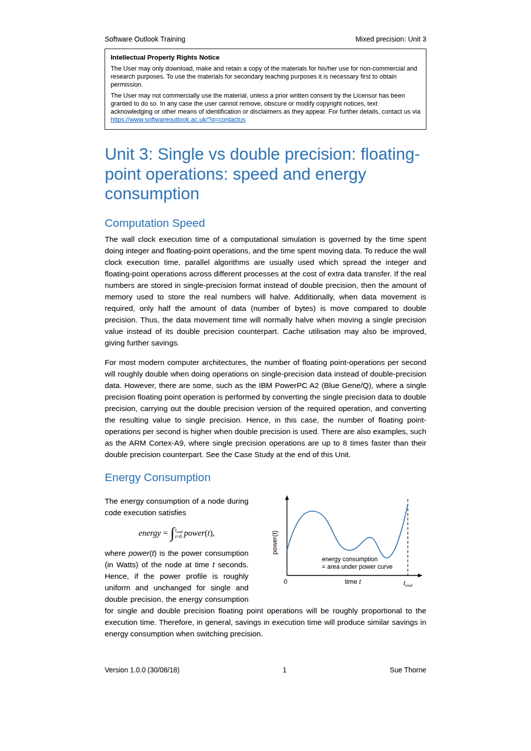Software Outlook Training Mixed precision: Unit 3
Intellectual Property Rights Notice
The User may only download, make and retain a copy of the materials for his/her use for non-commercial and research purposes. To use the materials for secondary teaching purposes it is necessary first to obtain permission.
The User may not commercially use the material, unless a prior written consent by the Licensor has been granted to do so. In any case the user cannot remove, obscure or modify copyright notices, text acknowledging or other means of identification or disclaimers as they appear. For further details, contact us via https://www.softwareoutlook.ac.uk/?q=contactus
Unit 3: Single vs double precision: floating-point operations: speed and energy consumption
Computation Speed
The wall clock execution time of a computational simulation is governed by the time spent doing integer and floating-point operations, and the time spent moving data. To reduce the wall clock execution time, parallel algorithms are usually used which spread the integer and floating-point operations across different processes at the cost of extra data transfer. If the real numbers are stored in single-precision format instead of double precision, then the amount of memory used to store the real numbers will halve. Additionally, when data movement is required, only half the amount of data (number of bytes) is move compared to double precision. Thus, the data movement time will normally halve when moving a single precision value instead of its double precision counterpart. Cache utilisation may also be improved, giving further savings.
For most modern computer architectures, the number of floating point-operations per second will roughly double when doing operations on single-precision data instead of double-precision data. However, there are some, such as the IBM PowerPC A2 (Blue Gene/Q), where a single precision floating point operation is performed by converting the single precision data to double precision, carrying out the double precision version of the required operation, and converting the resulting value to single precision. Hence, in this case, the number of floating point-operations per second is higher when double precision is used. There are also examples, such as the ARM Cortex-A9, where single precision operations are up to 8 times faster than their double precision counterpart. See the Case Study at the end of this Unit.
Energy Consumption
power(t) energy consumption = area under power curve 0 time t tend
The energy consumption of a node during code execution satisfies
energy = ∫tend t=0 power(t),
where power(t) is the power consumption (in Watts) of the node at time t seconds. Hence, if the power profile is roughly uniform and unchanged for single and double precision, the energy consumption for single and double precision floating point operations will be roughly proportional to the execution time. Therefore, in general, savings in execution time will produce similar savings in energy consumption when switching precision.
Version 1.0.0 (30/08/18) 1 Sue Thorne